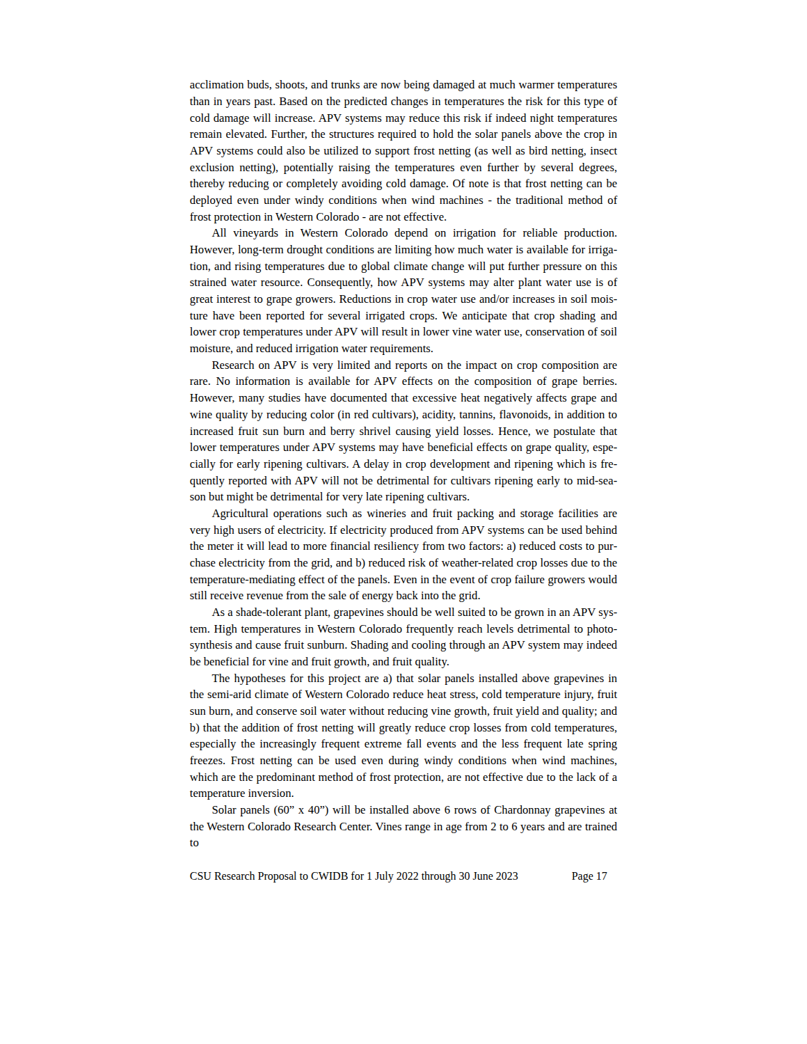acclimation buds, shoots, and trunks are now being damaged at much warmer temperatures than in years past. Based on the predicted changes in temperatures the risk for this type of cold damage will increase. APV systems may reduce this risk if indeed night temperatures remain elevated. Further, the structures required to hold the solar panels above the crop in APV systems could also be utilized to support frost netting (as well as bird netting, insect exclusion netting), potentially raising the temperatures even further by several degrees, thereby reducing or completely avoiding cold damage. Of note is that frost netting can be deployed even under windy conditions when wind machines - the traditional method of frost protection in Western Colorado - are not effective.
All vineyards in Western Colorado depend on irrigation for reliable production. However, long-term drought conditions are limiting how much water is available for irrigation, and rising temperatures due to global climate change will put further pressure on this strained water resource. Consequently, how APV systems may alter plant water use is of great interest to grape growers. Reductions in crop water use and/or increases in soil moisture have been reported for several irrigated crops. We anticipate that crop shading and lower crop temperatures under APV will result in lower vine water use, conservation of soil moisture, and reduced irrigation water requirements.
Research on APV is very limited and reports on the impact on crop composition are rare. No information is available for APV effects on the composition of grape berries. However, many studies have documented that excessive heat negatively affects grape and wine quality by reducing color (in red cultivars), acidity, tannins, flavonoids, in addition to increased fruit sun burn and berry shrivel causing yield losses. Hence, we postulate that lower temperatures under APV systems may have beneficial effects on grape quality, especially for early ripening cultivars. A delay in crop development and ripening which is frequently reported with APV will not be detrimental for cultivars ripening early to mid-season but might be detrimental for very late ripening cultivars.
Agricultural operations such as wineries and fruit packing and storage facilities are very high users of electricity. If electricity produced from APV systems can be used behind the meter it will lead to more financial resiliency from two factors: a) reduced costs to purchase electricity from the grid, and b) reduced risk of weather-related crop losses due to the temperature-mediating effect of the panels. Even in the event of crop failure growers would still receive revenue from the sale of energy back into the grid.
As a shade-tolerant plant, grapevines should be well suited to be grown in an APV system. High temperatures in Western Colorado frequently reach levels detrimental to photosynthesis and cause fruit sunburn. Shading and cooling through an APV system may indeed be beneficial for vine and fruit growth, and fruit quality.
The hypotheses for this project are a) that solar panels installed above grapevines in the semi-arid climate of Western Colorado reduce heat stress, cold temperature injury, fruit sun burn, and conserve soil water without reducing vine growth, fruit yield and quality; and b) that the addition of frost netting will greatly reduce crop losses from cold temperatures, especially the increasingly frequent extreme fall events and the less frequent late spring freezes. Frost netting can be used even during windy conditions when wind machines, which are the predominant method of frost protection, are not effective due to the lack of a temperature inversion.
Solar panels (60” x 40”) will be installed above 6 rows of Chardonnay grapevines at the Western Colorado Research Center. Vines range in age from 2 to 6 years and are trained to
CSU Research Proposal to CWIDB for 1 July 2022 through 30 June 2023 Page 17